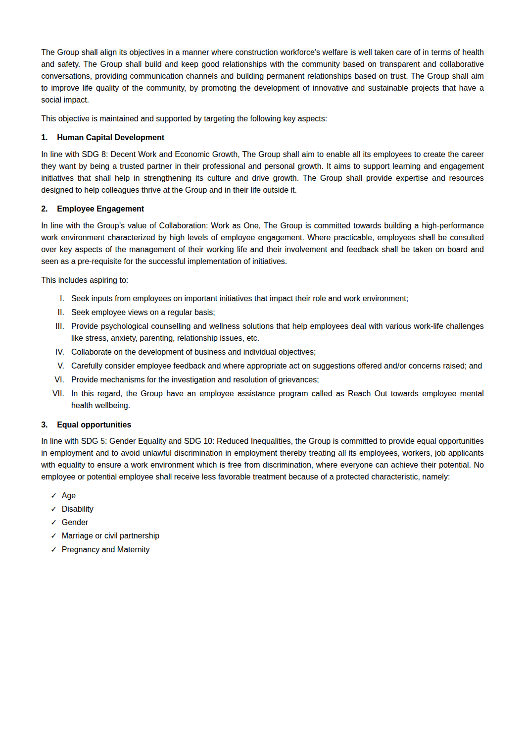The Group shall align its objectives in a manner where construction workforce's welfare is well taken care of in terms of health and safety. The Group shall build and keep good relationships with the community based on transparent and collaborative conversations, providing communication channels and building permanent relationships based on trust. The Group shall aim to improve life quality of the community, by promoting the development of innovative and sustainable projects that have a social impact.
This objective is maintained and supported by targeting the following key aspects:
1. Human Capital Development
In line with SDG 8: Decent Work and Economic Growth, The Group shall aim to enable all its employees to create the career they want by being a trusted partner in their professional and personal growth. It aims to support learning and engagement initiatives that shall help in strengthening its culture and drive growth. The Group shall provide expertise and resources designed to help colleagues thrive at the Group and in their life outside it.
2. Employee Engagement
In line with the Group’s value of Collaboration: Work as One, The Group is committed towards building a high-performance work environment characterized by high levels of employee engagement. Where practicable, employees shall be consulted over key aspects of the management of their working life and their involvement and feedback shall be taken on board and seen as a pre-requisite for the successful implementation of initiatives.
This includes aspiring to:
Seek inputs from employees on important initiatives that impact their role and work environment;
Seek employee views on a regular basis;
Provide psychological counselling and wellness solutions that help employees deal with various work-life challenges like stress, anxiety, parenting, relationship issues, etc.
Collaborate on the development of business and individual objectives;
Carefully consider employee feedback and where appropriate act on suggestions offered and/or concerns raised; and
Provide mechanisms for the investigation and resolution of grievances;
In this regard, the Group have an employee assistance program called as Reach Out towards employee mental health wellbeing.
3. Equal opportunities
In line with SDG 5: Gender Equality and SDG 10: Reduced Inequalities, the Group is committed to provide equal opportunities in employment and to avoid unlawful discrimination in employment thereby treating all its employees, workers, job applicants with equality to ensure a work environment which is free from discrimination, where everyone can achieve their potential. No employee or potential employee shall receive less favorable treatment because of a protected characteristic, namely:
Age
Disability
Gender
Marriage or civil partnership
Pregnancy and Maternity